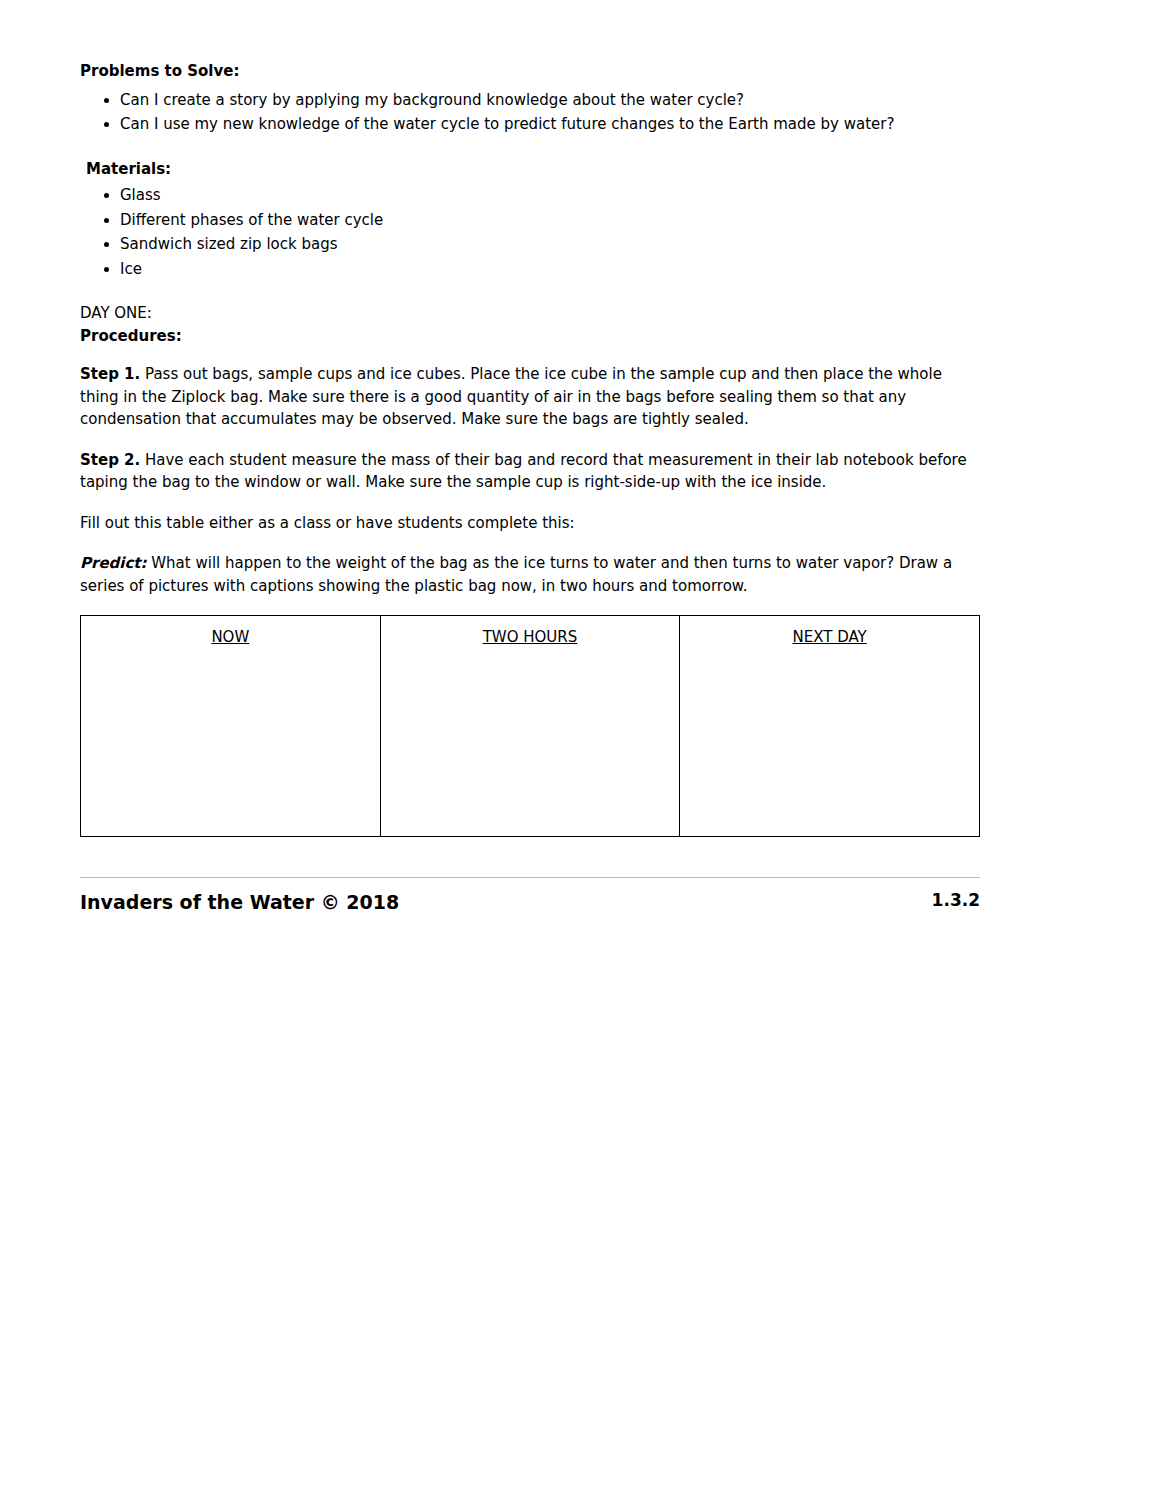Problems to Solve:
Can I create a story by applying my background knowledge about the water cycle?
Can I use my new knowledge of the water cycle to predict future changes to the Earth made by water?
Materials:
Glass
Different phases of the water cycle
Sandwich sized zip lock bags
Ice
DAY ONE:
Procedures:
Step 1. Pass out bags, sample cups and ice cubes. Place the ice cube in the sample cup and then place the whole thing in the Ziplock bag. Make sure there is a good quantity of air in the bags before sealing them so that any condensation that accumulates may be observed. Make sure the bags are tightly sealed.
Step 2. Have each student measure the mass of their bag and record that measurement in their lab notebook before taping the bag to the window or wall. Make sure the sample cup is right-side-up with the ice inside.
Fill out this table either as a class or have students complete this:
Predict: What will happen to the weight of the bag as the ice turns to water and then turns to water vapor? Draw a series of pictures with captions showing the plastic bag now, in two hours and tomorrow.
| NOW | TWO HOURS | NEXT DAY |
Invaders of the Water © 2018 1.3.2